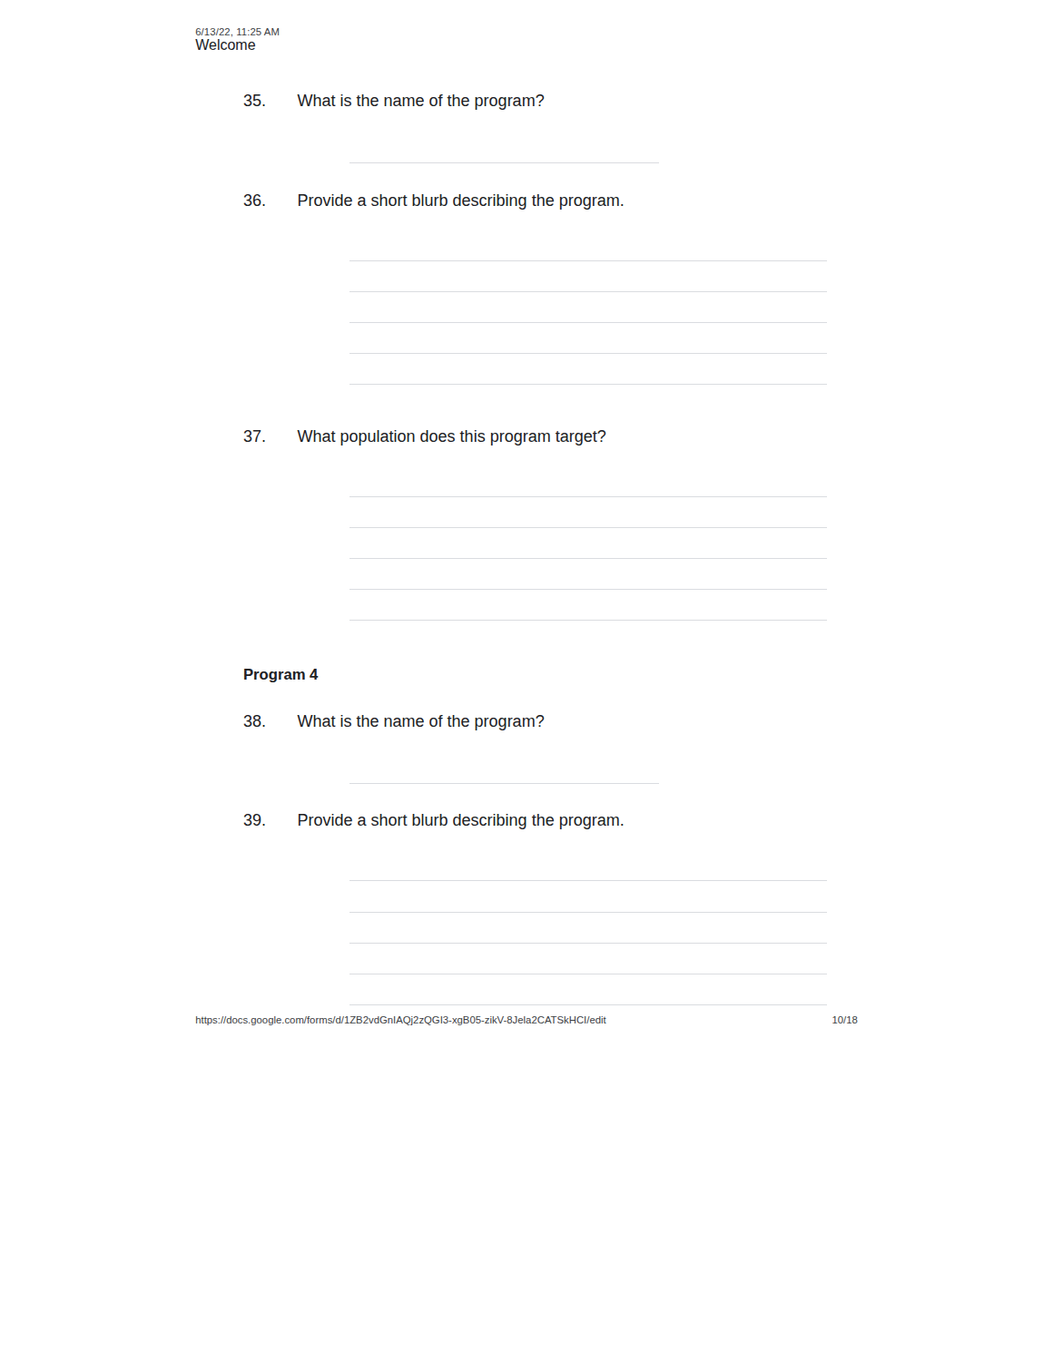6/13/22, 11:25 AM
Welcome
35.
What is the name of the program?
36.
Provide a short blurb describing the program.
37.
What population does this program target?
Program 4
38.
What is the name of the program?
39.
Provide a short blurb describing the program.
https://docs.google.com/forms/d/1ZB2vdGnIAQj2zQGI3-xgB05-zikV-8Jela2CATSkHCI/edit 10/18